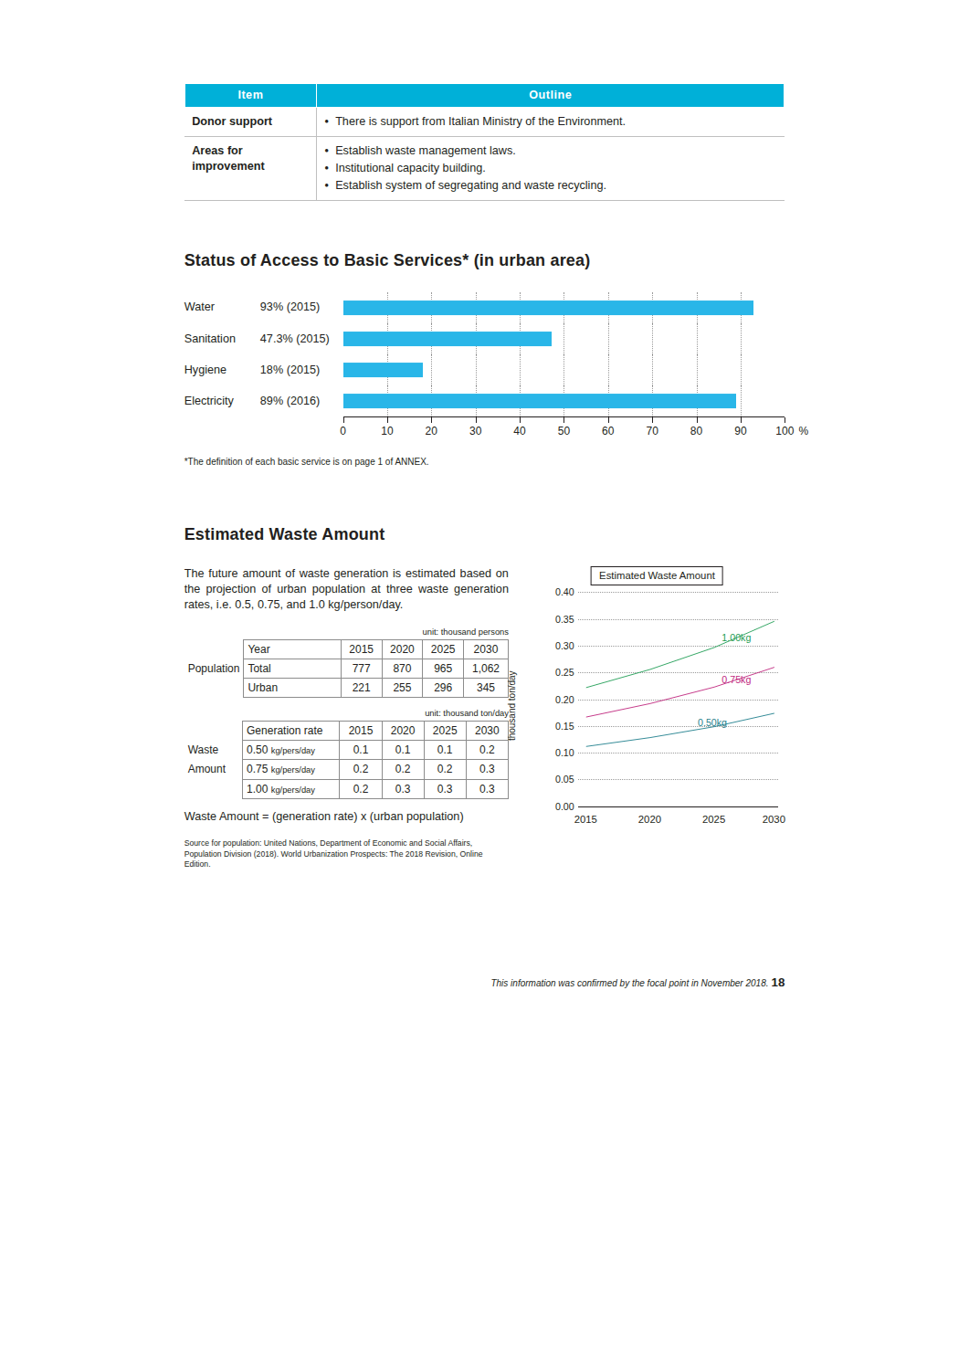| Item | Outline |
| --- | --- |
| Donor support | There is support from Italian Ministry of the Environment. |
| Areas for improvement | Establish waste management laws. Institutional capacity building. Establish system of segregating and waste recycling. |
Status of Access to Basic Services* (in urban area)
| Water | 93% (2015) | |
| Sanitation | 47.3% (2015) | |
| Hygiene | 18% (2015) | |
| Electricity | 89% (2016) | |
| | | 0 10 20 30 40 50 60 70 80 90 100 % |
*The definition of each basic service is on page 1 of ANNEX.
Estimated Waste Amount
The future amount of waste generation is estimated based on the projection of urban population at three waste generation rates, i.e. 0.5, 0.75, and 1.0 kg/person/day.
unit: thousand persons
| | Year | 2015 | 2020 | 2025 | 2030 |
| Population | Total | 777 | 870 | 965 | 1,062 |
| | Urban | 221 | 255 | 296 | 345 |
unit: thousand ton/day
| | Generation rate | 2015 | 2020 | 2025 | 2030 |
| Waste | 0.50 kg/pers/day | 0.1 | 0.1 | 0.1 | 0.2 |
| Amount | 0.75 kg/pers/day | 0.2 | 0.2 | 0.2 | 0.3 |
| | 1.00 kg/pers/day | 0.2 | 0.3 | 0.3 | 0.3 |
Waste Amount = (generation rate) x (urban population)
Source for population: United Nations, Department of Economic and Social Affairs, Population Division (2018). World Urbanization Prospects: The 2018 Revision, Online Edition.
Estimated Waste Amount
thousand ton/day
0.40
0.35
0.30
0.25
0.20
0.15
0.10
0.05
0.00
2015
2020
2025
2030
1.00kg
0.75kg
0.50kg
This information was confirmed by the focal point in November 2018.18